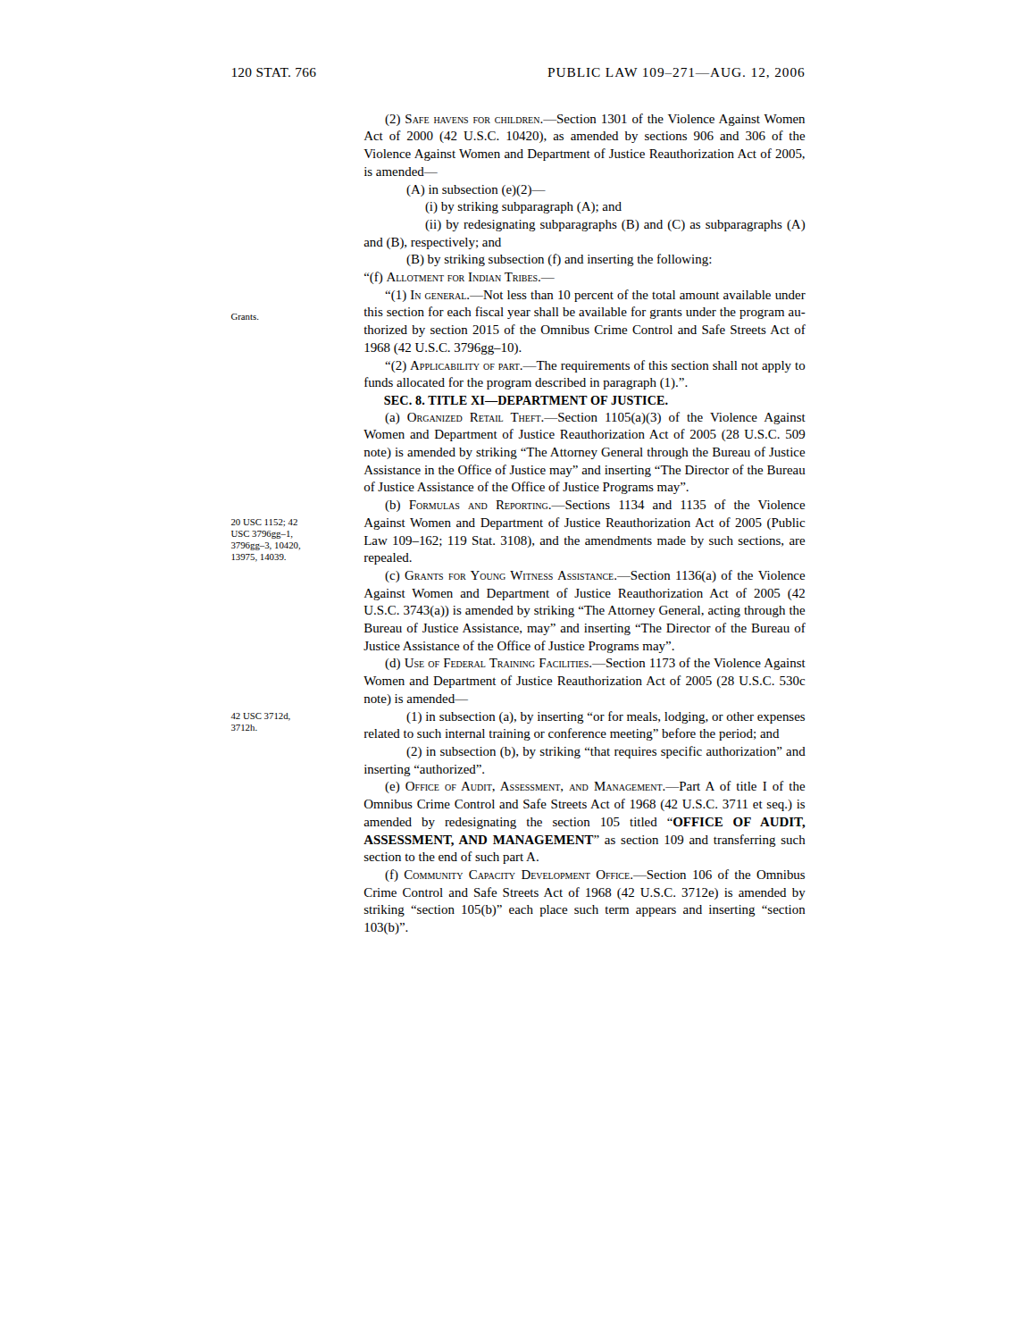120 STAT. 766 PUBLIC LAW 109–271—AUG. 12, 2006
Grants.
20 USC 1152; 42
USC 3796gg–1,
3796gg–3, 10420,
13975, 14039.
42 USC 3712d,
3712h.
(2) Safe havens for children.—Section 1301 of the Violence Against Women Act of 2000 (42 U.S.C. 10420), as amended by sections 906 and 306 of the Violence Against Women and Department of Justice Reauthorization Act of 2005, is amended—
(A) in subsection (e)(2)—
(i) by striking subparagraph (A); and
(ii) by redesignating subparagraphs (B) and (C) as subparagraphs (A) and (B), respectively; and
(B) by striking subsection (f) and inserting the following:
“(f) Allotment for Indian Tribes.—
“(1) In general.—Not less than 10 percent of the total amount available under this section for each fiscal year shall be available for grants under the program authorized by section 2015 of the Omnibus Crime Control and Safe Streets Act of 1968 (42 U.S.C. 3796gg–10).
“(2) Applicability of part.—The requirements of this section shall not apply to funds allocated for the program described in paragraph (1).”.
SEC. 8. TITLE XI—DEPARTMENT OF JUSTICE.
(a) Organized Retail Theft.—Section 1105(a)(3) of the Violence Against Women and Department of Justice Reauthorization Act of 2005 (28 U.S.C. 509 note) is amended by striking “The Attorney General through the Bureau of Justice Assistance in the Office of Justice may” and inserting “The Director of the Bureau of Justice Assistance of the Office of Justice Programs may”.
(b) Formulas and Reporting.—Sections 1134 and 1135 of the Violence Against Women and Department of Justice Reauthorization Act of 2005 (Public Law 109–162; 119 Stat. 3108), and the amendments made by such sections, are repealed.
(c) Grants for Young Witness Assistance.—Section 1136(a) of the Violence Against Women and Department of Justice Reauthorization Act of 2005 (42 U.S.C. 3743(a)) is amended by striking “The Attorney General, acting through the Bureau of Justice Assistance, may” and inserting “The Director of the Bureau of Justice Assistance of the Office of Justice Programs may”.
(d) Use of Federal Training Facilities.—Section 1173 of the Violence Against Women and Department of Justice Reauthorization Act of 2005 (28 U.S.C. 530c note) is amended—
(1) in subsection (a), by inserting “or for meals, lodging, or other expenses related to such internal training or conference meeting” before the period; and
(2) in subsection (b), by striking “that requires specific authorization” and inserting “authorized”.
(e) Office of Audit, Assessment, and Management.—Part A of title I of the Omnibus Crime Control and Safe Streets Act of 1968 (42 U.S.C. 3711 et seq.) is amended by redesignating the section 105 titled “OFFICE OF AUDIT, ASSESSMENT, AND MANAGEMENT” as section 109 and transferring such section to the end of such part A.
(f) Community Capacity Development Office.—Section 106 of the Omnibus Crime Control and Safe Streets Act of 1968 (42 U.S.C. 3712e) is amended by striking “section 105(b)” each place such term appears and inserting “section 103(b)”.